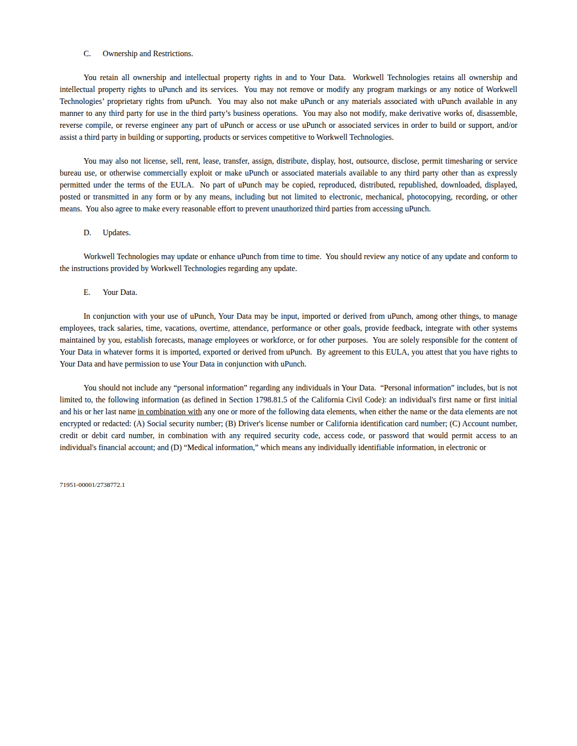C. Ownership and Restrictions.
You retain all ownership and intellectual property rights in and to Your Data. Workwell Technologies retains all ownership and intellectual property rights to uPunch and its services. You may not remove or modify any program markings or any notice of Workwell Technologies’ proprietary rights from uPunch. You may also not make uPunch or any materials associated with uPunch available in any manner to any third party for use in the third party’s business operations. You may also not modify, make derivative works of, disassemble, reverse compile, or reverse engineer any part of uPunch or access or use uPunch or associated services in order to build or support, and/or assist a third party in building or supporting, products or services competitive to Workwell Technologies.
You may also not license, sell, rent, lease, transfer, assign, distribute, display, host, outsource, disclose, permit timesharing or service bureau use, or otherwise commercially exploit or make uPunch or associated materials available to any third party other than as expressly permitted under the terms of the EULA. No part of uPunch may be copied, reproduced, distributed, republished, downloaded, displayed, posted or transmitted in any form or by any means, including but not limited to electronic, mechanical, photocopying, recording, or other means. You also agree to make every reasonable effort to prevent unauthorized third parties from accessing uPunch.
D. Updates.
Workwell Technologies may update or enhance uPunch from time to time. You should review any notice of any update and conform to the instructions provided by Workwell Technologies regarding any update.
E. Your Data.
In conjunction with your use of uPunch, Your Data may be input, imported or derived from uPunch, among other things, to manage employees, track salaries, time, vacations, overtime, attendance, performance or other goals, provide feedback, integrate with other systems maintained by you, establish forecasts, manage employees or workforce, or for other purposes. You are solely responsible for the content of Your Data in whatever forms it is imported, exported or derived from uPunch. By agreement to this EULA, you attest that you have rights to Your Data and have permission to use Your Data in conjunction with uPunch.
You should not include any “personal information” regarding any individuals in Your Data. “Personal information” includes, but is not limited to, the following information (as defined in Section 1798.81.5 of the California Civil Code): an individual's first name or first initial and his or her last name in combination with any one or more of the following data elements, when either the name or the data elements are not encrypted or redacted: (A) Social security number; (B) Driver's license number or California identification card number; (C) Account number, credit or debit card number, in combination with any required security code, access code, or password that would permit access to an individual's financial account; and (D) “Medical information,” which means any individually identifiable information, in electronic or
71951-00001/2738772.1